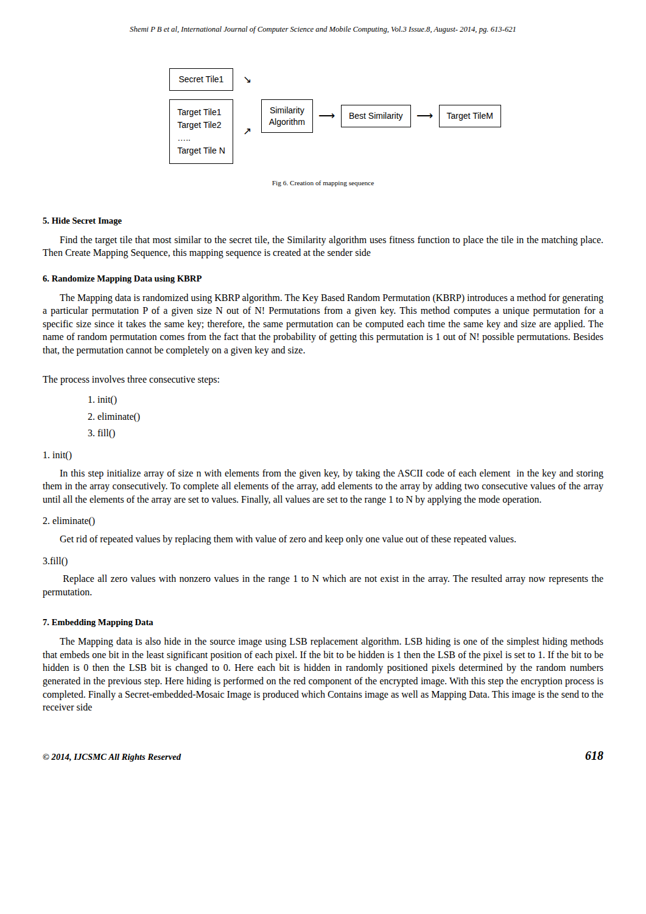Shemi P B et al, International Journal of Computer Science and Mobile Computing, Vol.3 Issue.8, August- 2014, pg. 613-621
| Secret Tile1 | ↘ | Similarity Algorithm | ⟶ | Best Similarity | ⟶ | Target TileM |
| Target Tile1 Target Tile2 ….. Target Tile N | ↗ |
Fig 6. Creation of mapping sequence
5. Hide Secret Image
Find the target tile that most similar to the secret tile, the Similarity algorithm uses fitness function to place the tile in the matching place. Then Create Mapping Sequence, this mapping sequence is created at the sender side
6. Randomize Mapping Data using KBRP
The Mapping data is randomized using KBRP algorithm. The Key Based Random Permutation (KBRP) introduces a method for generating a particular permutation P of a given size N out of N! Permutations from a given key. This method computes a unique permutation for a specific size since it takes the same key; therefore, the same permutation can be computed each time the same key and size are applied. The name of random permutation comes from the fact that the probability of getting this permutation is 1 out of N! possible permutations. Besides that, the permutation cannot be completely on a given key and size.
The process involves three consecutive steps:
init()
eliminate()
fill()
1. init()
In this step initialize array of size n with elements from the given key, by taking the ASCII code of each element in the key and storing them in the array consecutively. To complete all elements of the array, add elements to the array by adding two consecutive values of the array until all the elements of the array are set to values. Finally, all values are set to the range 1 to N by applying the mode operation.
2. eliminate()
Get rid of repeated values by replacing them with value of zero and keep only one value out of these repeated values.
3.fill()
Replace all zero values with nonzero values in the range 1 to N which are not exist in the array. The resulted array now represents the permutation.
7. Embedding Mapping Data
The Mapping data is also hide in the source image using LSB replacement algorithm. LSB hiding is one of the simplest hiding methods that embeds one bit in the least significant position of each pixel. If the bit to be hidden is 1 then the LSB of the pixel is set to 1. If the bit to be hidden is 0 then the LSB bit is changed to 0. Here each bit is hidden in randomly positioned pixels determined by the random numbers generated in the previous step. Here hiding is performed on the red component of the encrypted image. With this step the encryption process is completed. Finally a Secret-embedded-Mosaic Image is produced which Contains image as well as Mapping Data. This image is the send to the receiver side
© 2014, IJCSMC All Rights Reserved 618